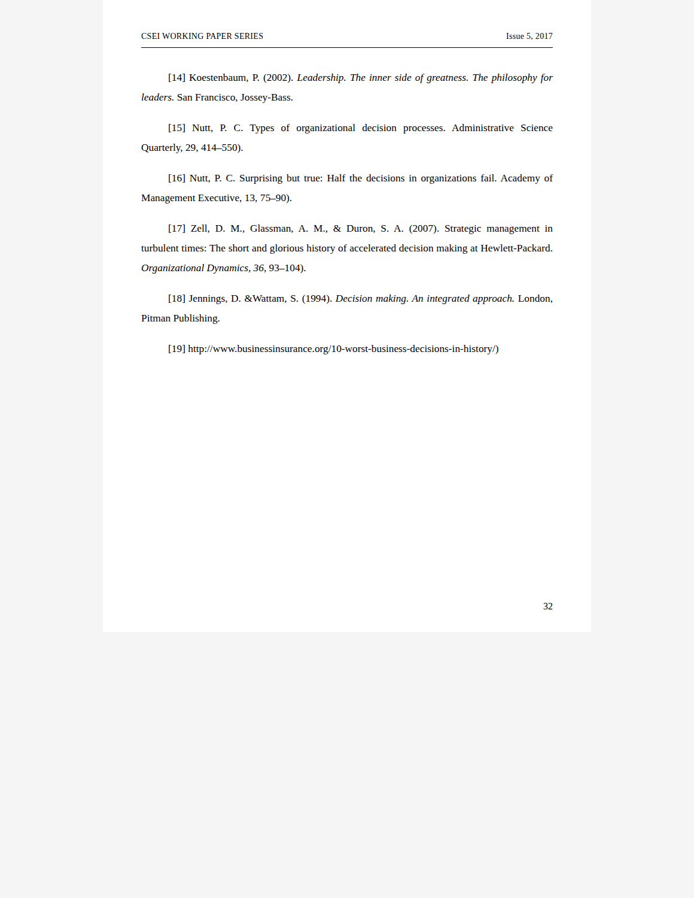CSEI Working Paper Series Issue 5, 2017
[14] Koestenbaum, P. (2002). Leadership. The inner side of greatness. The philosophy for leaders. San Francisco, Jossey-Bass.
[15] Nutt, P. C. Types of organizational decision processes. Administrative Science Quarterly, 29, 414–550).
[16] Nutt, P. C. Surprising but true: Half the decisions in organizations fail. Academy of Management Executive, 13, 75–90).
[17] Zell, D. M., Glassman, A. M., & Duron, S. A. (2007). Strategic management in turbulent times: The short and glorious history of accelerated decision making at Hewlett-Packard. Organizational Dynamics, 36, 93–104).
[18] Jennings, D. &Wattam, S. (1994). Decision making. An integrated approach. London, Pitman Publishing.
[19] http://www.businessinsurance.org/10-worst-business-decisions-in-history/)
32